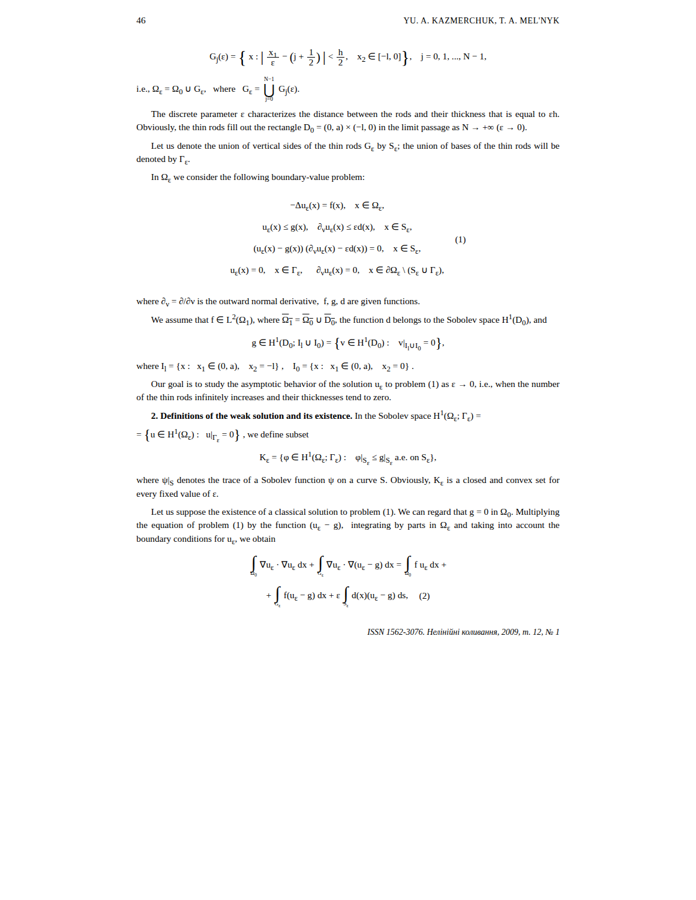46 YU. A. KAZMERCHUK, T. A. MEL'NYK
Gj(ε) = { x : | x1 ε − (j + 12) | < h 2, x2 ∈ [−l, 0]}, j = 0, 1, ..., N − 1,
i.e., Ωε = Ω0 ∪ Gε, where Gε = N−1⋃j=0 Gj(ε).
The discrete parameter ε characterizes the distance between the rods and their thickness that is equal to εh. Obviously, the thin rods fill out the rectangle D0 = (0, a) × (−l, 0) in the limit passage as N → +∞ (ε → 0).
Let us denote the union of vertical sides of the thin rods Gε by Sε; the union of bases of the thin rods will be denoted by Γε.
In Ωε we consider the following boundary-value problem:
−Δuε(x) = f(x), x ∈ Ωε,
uε(x) ≤ g(x), ∂νuε(x) ≤ εd(x), x ∈ Sε,
(uε(x) − g(x)) (∂νuε(x) − εd(x)) = 0, x ∈ Sε,
uε(x) = 0, x ∈ Γε, ∂νuε(x) = 0, x ∈ ∂Ωε \ (Sε ∪ Γε),
(1)
where ∂ν = ∂/∂ν is the outward normal derivative, f, g, d are given functions.
We assume that f ∈ L2(Ω1), where Ω1 = Ω0 ∪ D0, the function d belongs to the Sobolev space H1(D0), and
g ∈ H1(D0; Il ∪ I0) = {v ∈ H1(D0) : v|Il∪I0 = 0},
where Il = {x : x1 ∈ (0, a), x2 = −l} , I0 = {x : x1 ∈ (0, a), x2 = 0} .
Our goal is to study the asymptotic behavior of the solution uε to problem (1) as ε → 0, i.e., when the number of the thin rods infinitely increases and their thicknesses tend to zero.
2. Definitions of the weak solution and its existence. In the Sobolev space H1(Ωε; Γε) =
= {u ∈ H1(Ωε) : u|Γε = 0} , we define subset
Kε = {φ ∈ H1(Ωε; Γε) : φ|Sε ≤ g|Sε a.e. on Sε},
where ψ|S denotes the trace of a Sobolev function ψ on a curve S. Obviously, Kε is a closed and convex set for every fixed value of ε.
Let us suppose the existence of a classical solution to problem (1). We can regard that g = 0 in Ω0. Multiplying the equation of problem (1) by the function (uε − g), integrating by parts in Ωε and taking into account the boundary conditions for uε, we obtain
∫Ω0 ∇uε · ∇uε dx + ∫Gε ∇uε · ∇(uε − g) dx = ∫Ω0 f uε dx +
+ ∫Gε f(uε − g) dx + ε ∫Sε d(x)(uε − g) ds,
(2)
ISSN 1562-3076. Нелінійні коливання, 2009, т. 12, № 1